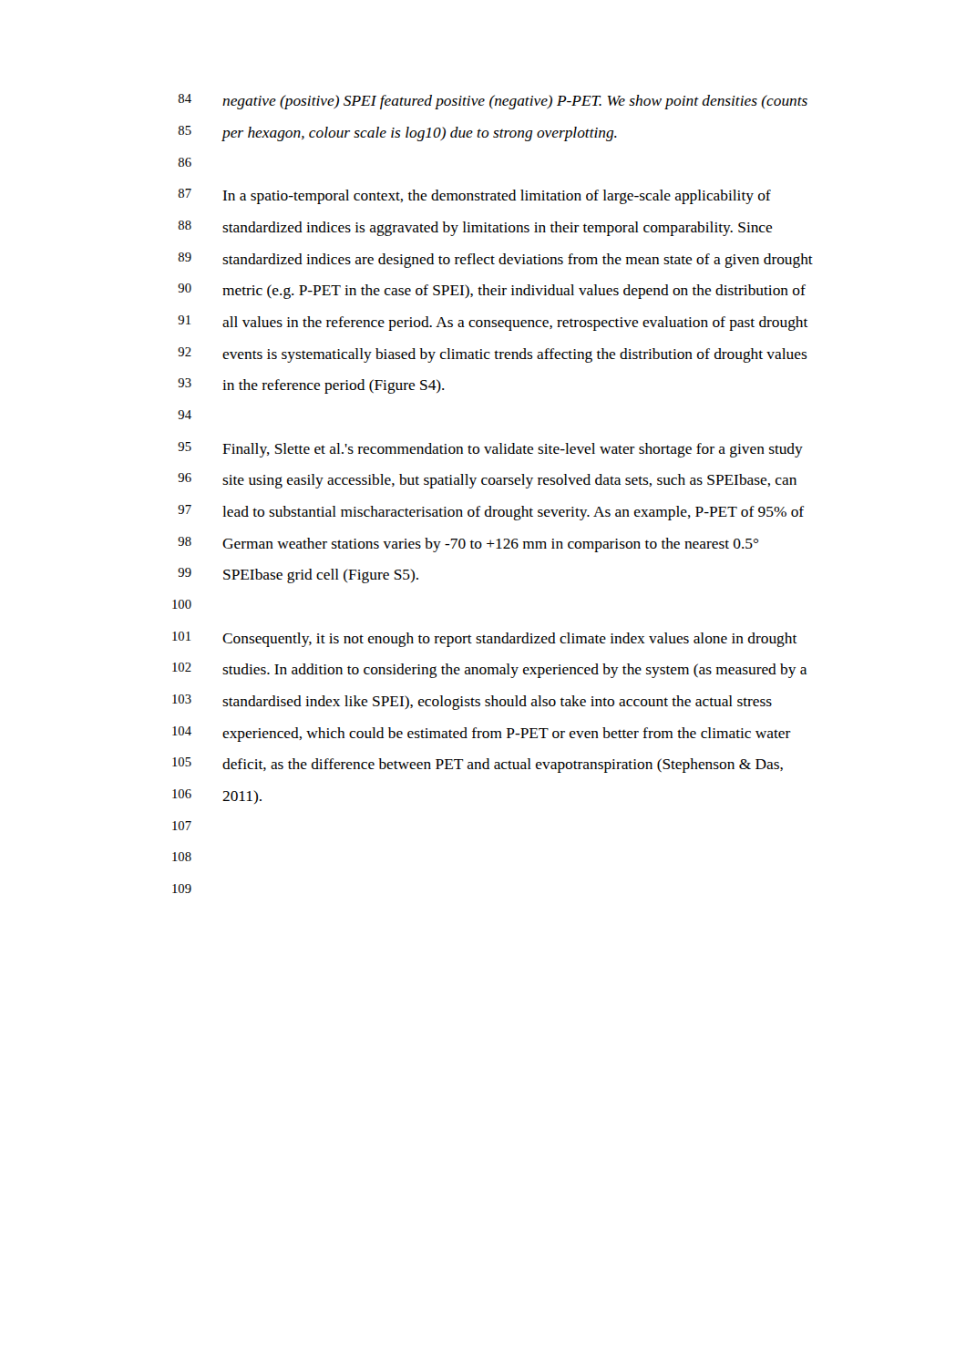negative (positive) SPEI featured positive (negative) P-PET. We show point densities (counts
per hexagon, colour scale is log10) due to strong overplotting.
In a spatio-temporal context, the demonstrated limitation of large-scale applicability of
standardized indices is aggravated by limitations in their temporal comparability. Since
standardized indices are designed to reflect deviations from the mean state of a given drought
metric (e.g. P-PET in the case of SPEI), their individual values depend on the distribution of
all values in the reference period. As a consequence, retrospective evaluation of past drought
events is systematically biased by climatic trends affecting the distribution of drought values
in the reference period (Figure S4).
Finally, Slette et al.'s recommendation to validate site-level water shortage for a given study
site using easily accessible, but spatially coarsely resolved data sets, such as SPEIbase, can
lead to substantial mischaracterisation of drought severity. As an example, P-PET of 95% of
German weather stations varies by -70 to +126 mm in comparison to the nearest 0.5°
SPEIbase grid cell (Figure S5).
Consequently, it is not enough to report standardized climate index values alone in drought
studies. In addition to considering the anomaly experienced by the system (as measured by a
standardised index like SPEI), ecologists should also take into account the actual stress
experienced, which could be estimated from P-PET or even better from the climatic water
deficit, as the difference between PET and actual evapotranspiration (Stephenson & Das,
2011).